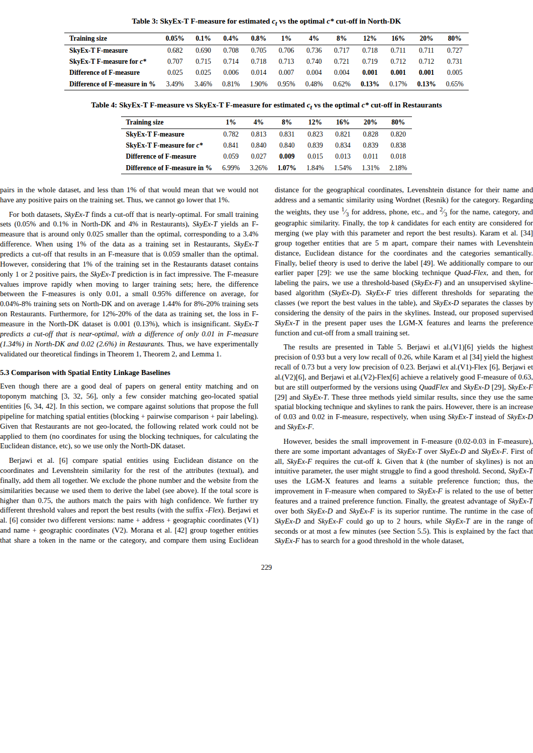Table 3: SkyEx-T F-measure for estimated ct vs the optimal c* cut-off in North-DK
| Training size | 0.05% | 0.1% | 0.4% | 0.8% | 1% | 4% | 8% | 12% | 16% | 20% | 80% |
| --- | --- | --- | --- | --- | --- | --- | --- | --- | --- | --- | --- |
| SkyEx-T F-measure | 0.682 | 0.690 | 0.708 | 0.705 | 0.706 | 0.736 | 0.717 | 0.718 | 0.711 | 0.711 | 0.727 |
| SkyEx-T F-measure for c* | 0.707 | 0.715 | 0.714 | 0.718 | 0.713 | 0.740 | 0.721 | 0.719 | 0.712 | 0.712 | 0.731 |
| Difference of F-measure | 0.025 | 0.025 | 0.006 | 0.014 | 0.007 | 0.004 | 0.004 | 0.001 | 0.001 | 0.001 | 0.005 |
| Difference of F-measure in % | 3.49% | 3.46% | 0.81% | 1.90% | 0.95% | 0.48% | 0.62% | 0.13% | 0.17% | 0.13% | 0.65% |
Table 4: SkyEx-T F-measure vs SkyEx-T F-measure for estimated ct vs the optimal c* cut-off in Restaurants
| Training size | 1% | 4% | 8% | 12% | 16% | 20% | 80% |
| --- | --- | --- | --- | --- | --- | --- | --- |
| SkyEx-T F-measure | 0.782 | 0.813 | 0.831 | 0.823 | 0.821 | 0.828 | 0.820 |
| SkyEx-T F-measure for c* | 0.841 | 0.840 | 0.840 | 0.839 | 0.834 | 0.839 | 0.838 |
| Difference of F-measure | 0.059 | 0.027 | 0.009 | 0.015 | 0.013 | 0.011 | 0.018 |
| Difference of F-measure in % | 6.99% | 3.26% | 1.07% | 1.84% | 1.54% | 1.31% | 2.18% |
pairs in the whole dataset, and less than 1% of that would mean that we would not have any positive pairs on the training set. Thus, we cannot go lower that 1%.
For both datasets, SkyEx-T finds a cut-off that is nearly-optimal. For small training sets (0.05% and 0.1% in North-DK and 4% in Restaurants), SkyEx-T yields an F-measure that is around only 0.025 smaller than the optimal, corresponding to a 3.4% difference. When using 1% of the data as a training set in Restaurants, SkyEx-T predicts a cut-off that results in an F-measure that is 0.059 smaller than the optimal. However, considering that 1% of the training set in the Restaurants dataset contains only 1 or 2 positive pairs, the SkyEx-T prediction is in fact impressive. The F-measure values improve rapidly when moving to larger training sets; here, the difference between the F-measures is only 0.01, a small 0.95% difference on average, for 0.04%-8% training sets on North-DK and on average 1.44% for 8%-20% training sets on Restaurants. Furthermore, for 12%-20% of the data as training set, the loss in F-measure in the North-DK dataset is 0.001 (0.13%), which is insignificant. SkyEx-T predicts a cut-off that is near-optimal, with a difference of only 0.01 in F-measure (1.34%) in North-DK and 0.02 (2.6%) in Restaurants. Thus, we have experimentally validated our theoretical findings in Theorem 1, Theorem 2, and Lemma 1.
5.3 Comparison with Spatial Entity Linkage Baselines
Even though there are a good deal of papers on general entity matching and on toponym matching [3, 32, 56], only a few consider matching geo-located spatial entities [6, 34, 42]. In this section, we compare against solutions that propose the full pipeline for matching spatial entities (blocking + pairwise comparison + pair labeling). Given that Restaurants are not geo-located, the following related work could not be applied to them (no coordinates for using the blocking techniques, for calculating the Euclidean distance, etc), so we use only the North-DK dataset.
Berjawi et al. [6] compare spatial entities using Euclidean distance on the coordinates and Levenshtein similarity for the rest of the attributes (textual), and finally, add them all together. We exclude the phone number and the website from the similarities because we used them to derive the label (see above). If the total score is higher than 0.75, the authors match the pairs with high confidence. We further try different threshold values and report the best results (with the suffix -Flex). Berjawi et al. [6] consider two different versions: name + address + geographic coordinates (V1) and name + geographic coordinates (V2). Morana et al. [42] group together entities that share a token in the name or the category, and compare them using Euclidean distance for the geographical coordinates, Levenshtein distance for their name and address and a semantic similarity using Wordnet (Resnik) for the category. Regarding the weights, they use 1⁄3 for address, phone, etc., and 2⁄3 for the name, category, and geographic similarity. Finally, the top k candidates for each entity are considered for merging (we play with this parameter and report the best results). Karam et al. [34] group together entities that are 5 m apart, compare their names with Levenshtein distance, Euclidean distance for the coordinates and the categories semantically. Finally, belief theory is used to derive the label [49]. We additionally compare to our earlier paper [29]: we use the same blocking technique Quad-Flex, and then, for labeling the pairs, we use a threshold-based (SkyEx-F) and an unsupervised skyline-based algorithm (SkyEx-D). SkyEx-F tries different thresholds for separating the classes (we report the best values in the table), and SkyEx-D separates the classes by considering the density of the pairs in the skylines. Instead, our proposed supervised SkyEx-T in the present paper uses the LGM-X features and learns the preference function and cut-off from a small training set.
The results are presented in Table 5. Berjawi et al.(V1)[6] yields the highest precision of 0.93 but a very low recall of 0.26, while Karam et al [34] yield the highest recall of 0.73 but a very low precision of 0.23. Berjawi et al.(V1)-Flex [6], Berjawi et al.(V2)[6], and Berjawi et al.(V2)-Flex[6] achieve a relatively good F-measure of 0.63, but are still outperformed by the versions using QuadFlex and SkyEx-D [29], SkyEx-F [29] and SkyEx-T. These three methods yield similar results, since they use the same spatial blocking technique and skylines to rank the pairs. However, there is an increase of 0.03 and 0.02 in F-measure, respectively, when using SkyEx-T instead of SkyEx-D and SkyEx-F.
However, besides the small improvement in F-measure (0.02-0.03 in F-measure), there are some important advantages of SkyEx-T over SkyEx-D and SkyEx-F. First of all, SkyEx-F requires the cut-off k. Given that k (the number of skylines) is not an intuitive parameter, the user might struggle to find a good threshold. Second, SkyEx-T uses the LGM-X features and learns a suitable preference function; thus, the improvement in F-measure when compared to SkyEx-F is related to the use of better features and a trained preference function. Finally, the greatest advantage of SkyEx-T over both SkyEx-D and SkyEx-F is its superior runtime. The runtime in the case of SkyEx-D and SkyEx-F could go up to 2 hours, while SkyEx-T are in the range of seconds or at most a few minutes (see Section 5.5). This is explained by the fact that SkyEx-F has to search for a good threshold in the whole dataset,
229